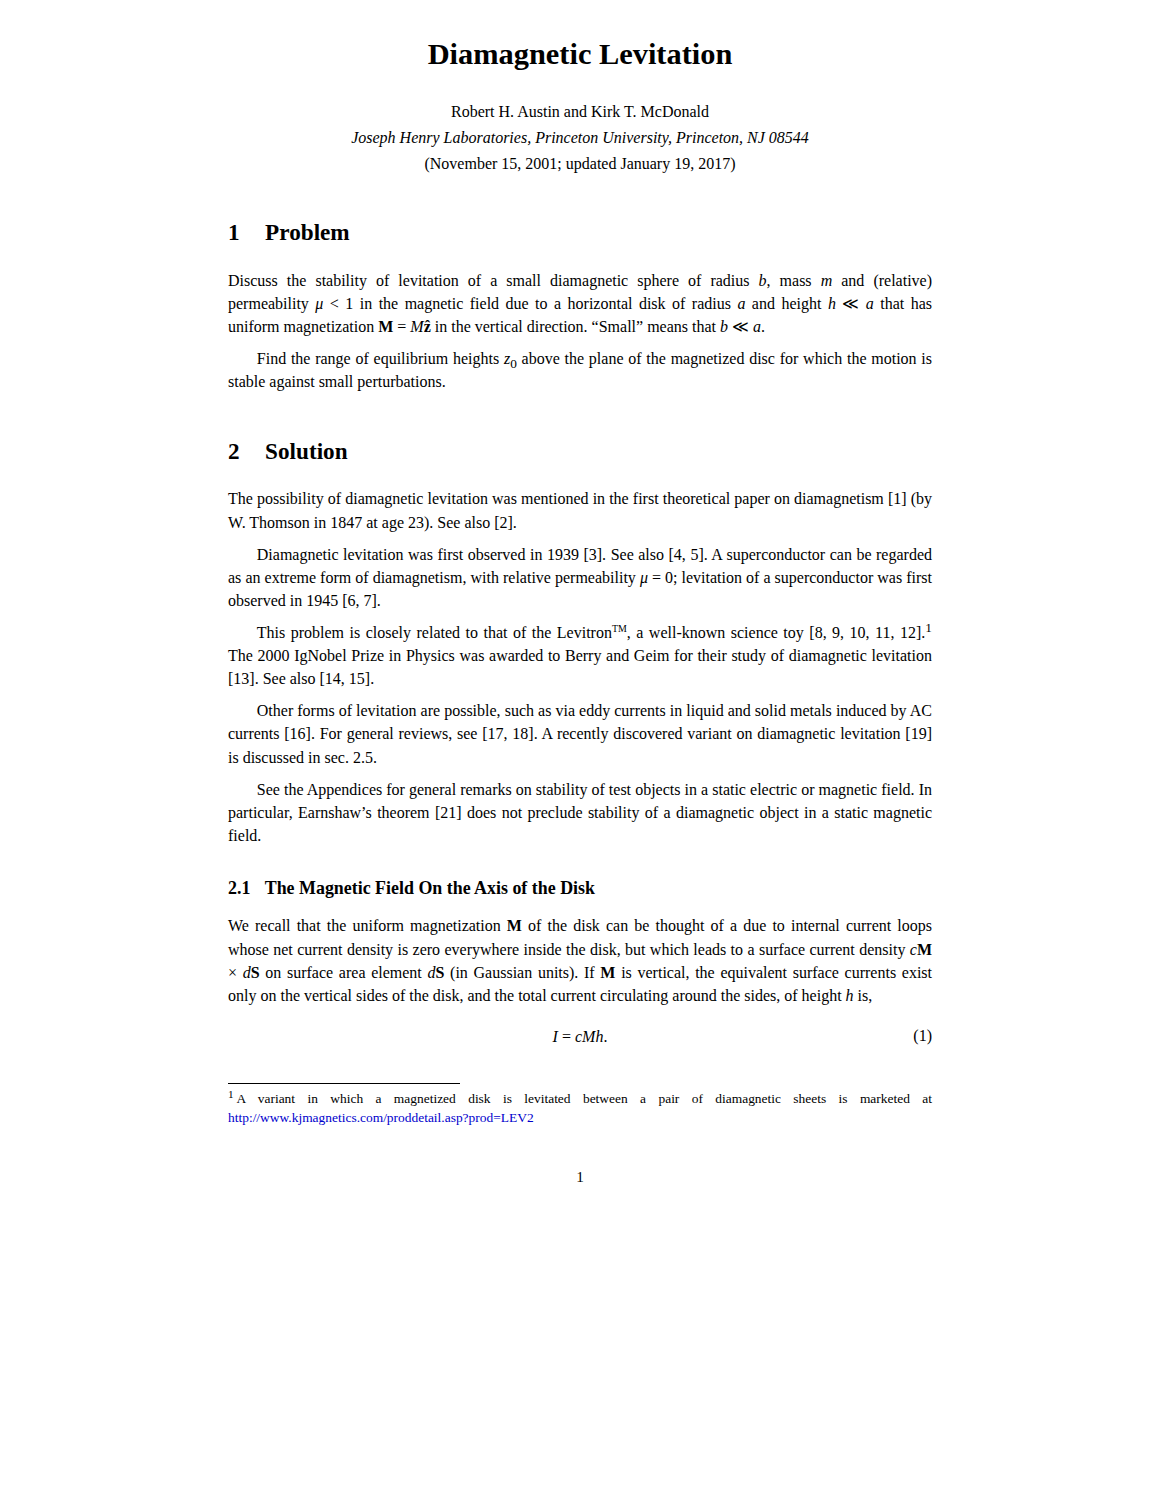Diamagnetic Levitation
Robert H. Austin and Kirk T. McDonald
Joseph Henry Laboratories, Princeton University, Princeton, NJ 08544
(November 15, 2001; updated January 19, 2017)
1 Problem
Discuss the stability of levitation of a small diamagnetic sphere of radius b, mass m and (relative) permeability μ < 1 in the magnetic field due to a horizontal disk of radius a and height h ≪ a that has uniform magnetization M = Mẑ in the vertical direction. “Small” means that b ≪ a.
Find the range of equilibrium heights z0 above the plane of the magnetized disc for which the motion is stable against small perturbations.
2 Solution
The possibility of diamagnetic levitation was mentioned in the first theoretical paper on diamagnetism [1] (by W. Thomson in 1847 at age 23). See also [2].
Diamagnetic levitation was first observed in 1939 [3]. See also [4, 5]. A superconductor can be regarded as an extreme form of diamagnetism, with relative permeability μ = 0; levitation of a superconductor was first observed in 1945 [6, 7].
This problem is closely related to that of the LevitronTM, a well-known science toy [8, 9, 10, 11, 12].1 The 2000 IgNobel Prize in Physics was awarded to Berry and Geim for their study of diamagnetic levitation [13]. See also [14, 15].
Other forms of levitation are possible, such as via eddy currents in liquid and solid metals induced by AC currents [16]. For general reviews, see [17, 18]. A recently discovered variant on diamagnetic levitation [19] is discussed in sec. 2.5.
See the Appendices for general remarks on stability of test objects in a static electric or magnetic field. In particular, Earnshaw’s theorem [21] does not preclude stability of a diamagnetic object in a static magnetic field.
2.1 The Magnetic Field On the Axis of the Disk
We recall that the uniform magnetization M of the disk can be thought of a due to internal current loops whose net current density is zero everywhere inside the disk, but which leads to a surface current density cM × dS on surface area element dS (in Gaussian units). If M is vertical, the equivalent surface currents exist only on the vertical sides of the disk, and the total current circulating around the sides, of height h is,
I = cMh.(1)
1A variant in which a magnetized disk is levitated between a pair of diamagnetic sheets is marketed at http://www.kjmagnetics.com/proddetail.asp?prod=LEV2
1